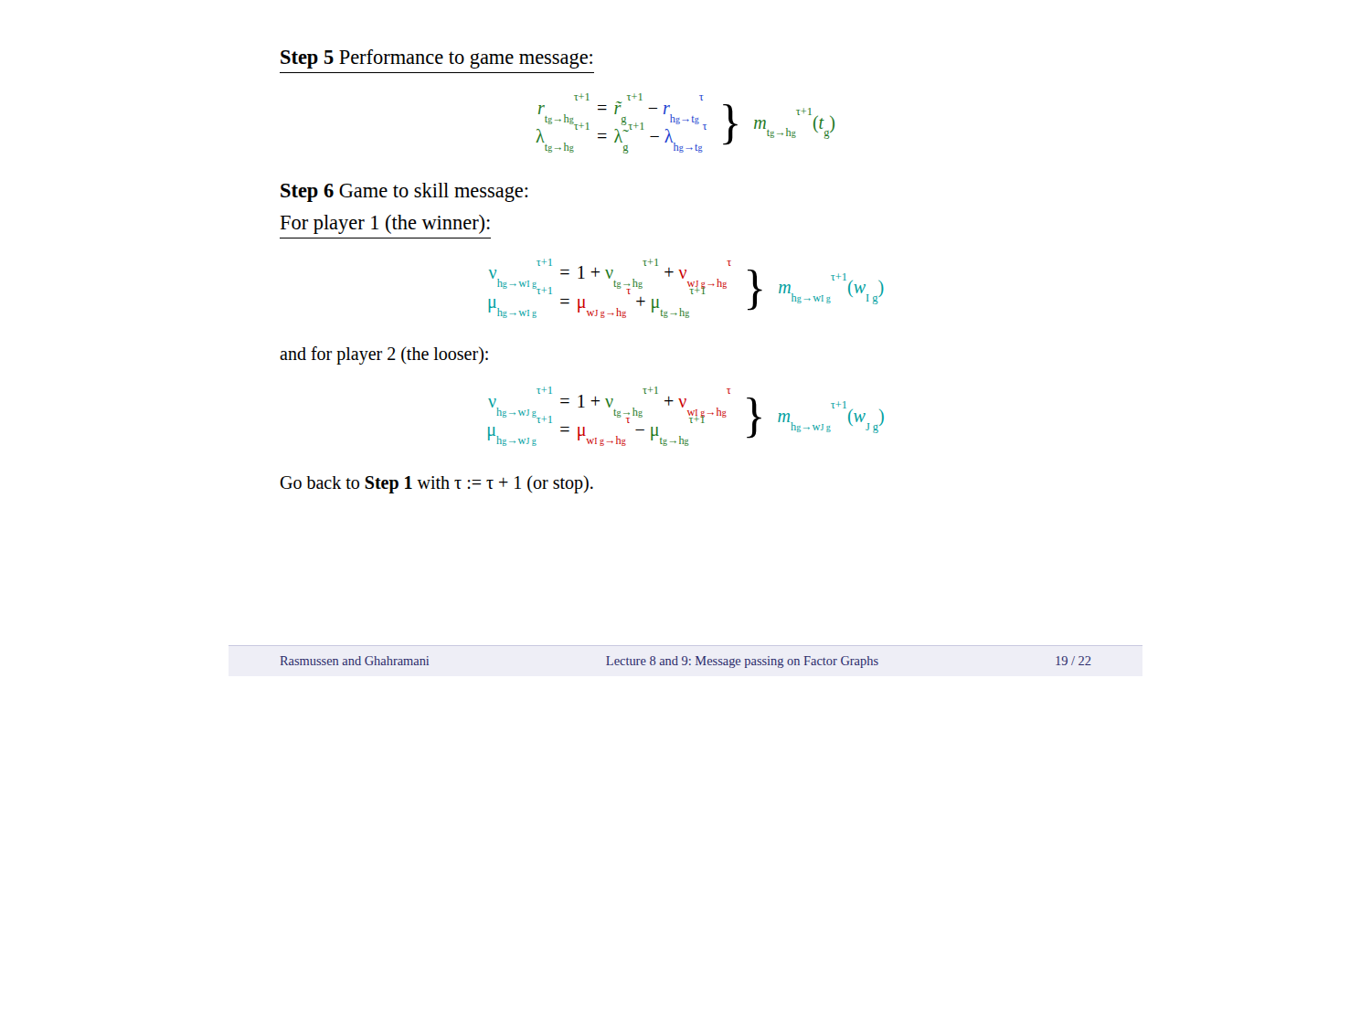Step 5 Performance to game message:
| r t g →h g τ+1 | = | r̃ g τ+1 − r h g →t g τ | } | m t g →h g τ+1 ( t g ) |
| λ t g →h g τ+1 | = | λ̃ g τ+1 − λ h g →t g τ |
Step 6 Game to skill message:
For player 1 (the winner):
| ν h g →w I g τ+1 | = | 1 + ν t g →h g τ+1 + ν w J g →h g τ | } | m h g →w I g τ+1 ( w I g ) |
| μ h g →w I g τ+1 | = | μ w J g →h g τ + μ t g →h g τ+1 |
and for player 2 (the looser):
| ν h g →w J g τ+1 | = | 1 + ν t g →h g τ+1 + ν w I g →h g τ | } | m h g →w J g τ+1 ( w J g ) |
| μ h g →w J g τ+1 | = | μ w I g →h g τ − μ t g →h g τ+1 |
Go back to Step 1 with τ := τ + 1 (or stop).
Rasmussen and Ghahramani
Lecture 8 and 9: Message passing on Factor Graphs
19 / 22